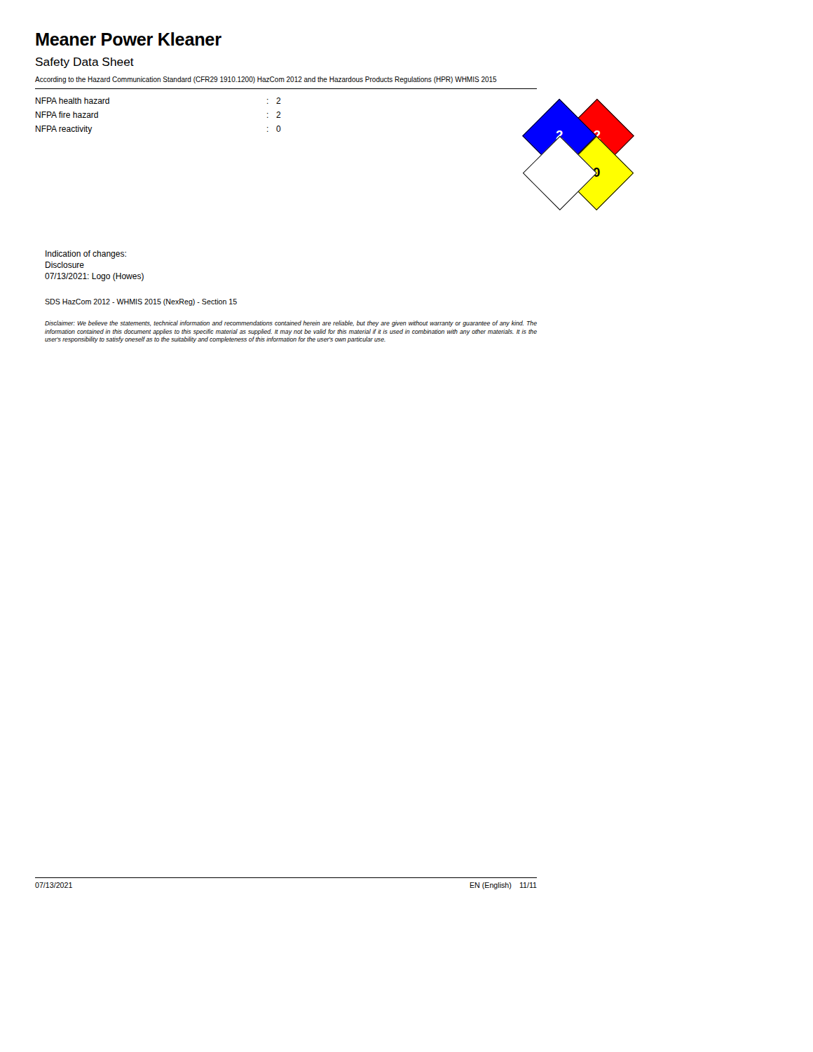Meaner Power Kleaner
Safety Data Sheet
According to the Hazard Communication Standard (CFR29 1910.1200) HazCom 2012 and the Hazardous Products Regulations (HPR) WHMIS 2015
| NFPA health hazard | : | 2 |
| NFPA fire hazard | : | 2 |
| NFPA reactivity | : | 0 |
2
2
0
Indication of changes:
Disclosure
07/13/2021: Logo (Howes)
SDS HazCom 2012 - WHMIS 2015 (NexReg) - Section 15
Disclaimer: We believe the statements, technical information and recommendations contained herein are reliable, but they are given without warranty or guarantee of any kind. The information contained in this document applies to this specific material as supplied. It may not be valid for this material if it is used in combination with any other materials. It is the user's responsibility to satisfy oneself as to the suitability and completeness of this information for the user's own particular use.
07/13/2021 EN (English) 11/11